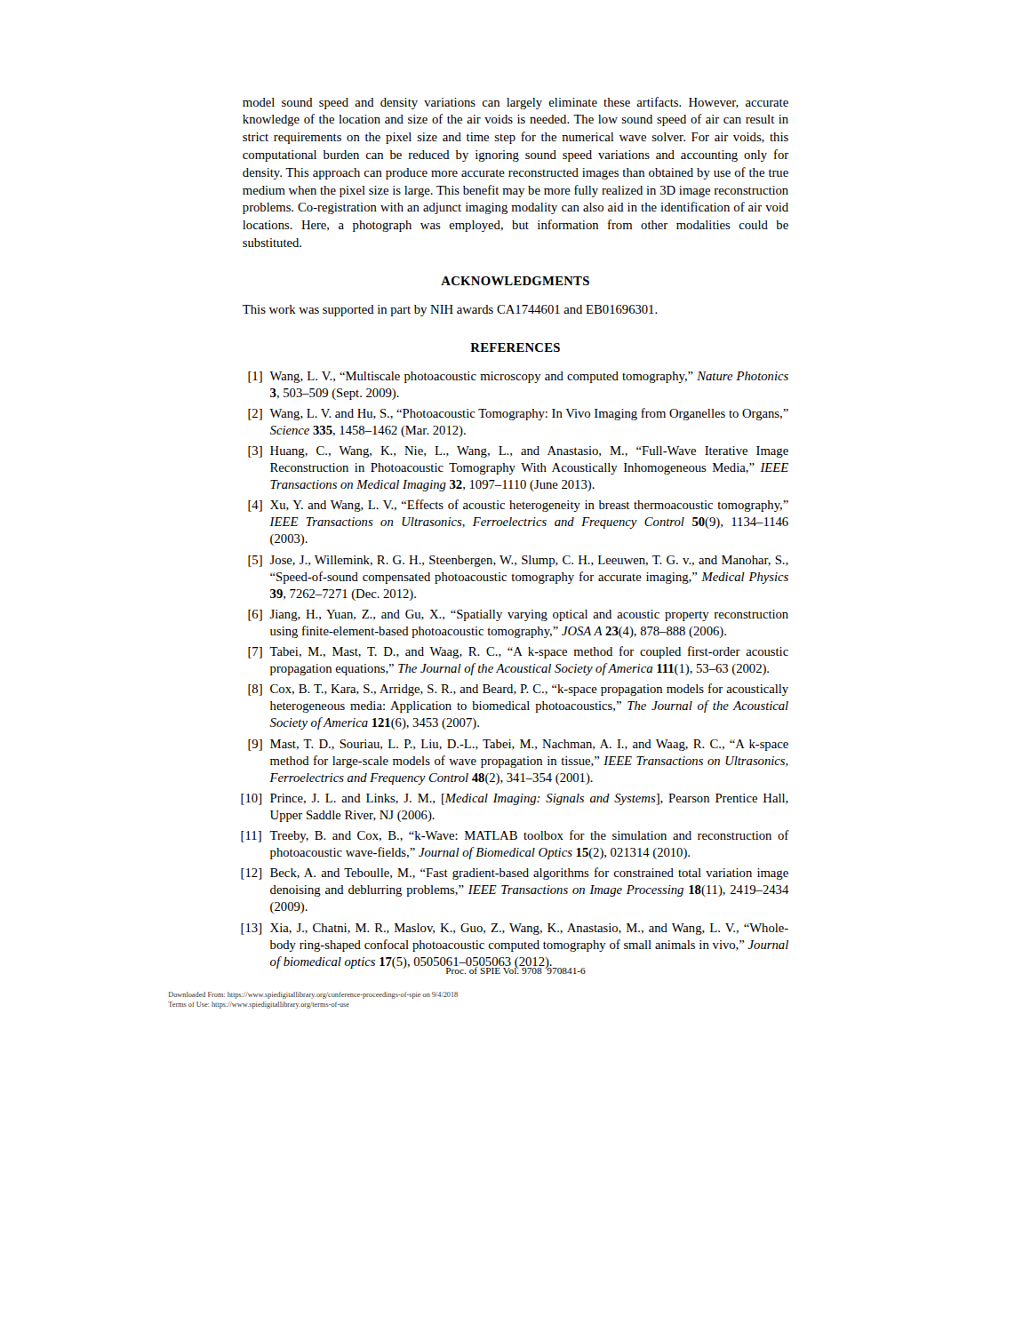model sound speed and density variations can largely eliminate these artifacts. However, accurate knowledge of the location and size of the air voids is needed. The low sound speed of air can result in strict requirements on the pixel size and time step for the numerical wave solver. For air voids, this computational burden can be reduced by ignoring sound speed variations and accounting only for density. This approach can produce more accurate reconstructed images than obtained by use of the true medium when the pixel size is large. This benefit may be more fully realized in 3D image reconstruction problems. Co-registration with an adjunct imaging modality can also aid in the identification of air void locations. Here, a photograph was employed, but information from other modalities could be substituted.
ACKNOWLEDGMENTS
This work was supported in part by NIH awards CA1744601 and EB01696301.
REFERENCES
Wang, L. V., “Multiscale photoacoustic microscopy and computed tomography,” Nature Photonics 3, 503–509 (Sept. 2009).
Wang, L. V. and Hu, S., “Photoacoustic Tomography: In Vivo Imaging from Organelles to Organs,” Science 335, 1458–1462 (Mar. 2012).
Huang, C., Wang, K., Nie, L., Wang, L., and Anastasio, M., “Full-Wave Iterative Image Reconstruction in Photoacoustic Tomography With Acoustically Inhomogeneous Media,” IEEE Transactions on Medical Imaging 32, 1097–1110 (June 2013).
Xu, Y. and Wang, L. V., “Effects of acoustic heterogeneity in breast thermoacoustic tomography,” IEEE Transactions on Ultrasonics, Ferroelectrics and Frequency Control 50(9), 1134–1146 (2003).
Jose, J., Willemink, R. G. H., Steenbergen, W., Slump, C. H., Leeuwen, T. G. v., and Manohar, S., “Speed-of-sound compensated photoacoustic tomography for accurate imaging,” Medical Physics 39, 7262–7271 (Dec. 2012).
Jiang, H., Yuan, Z., and Gu, X., “Spatially varying optical and acoustic property reconstruction using finite-element-based photoacoustic tomography,” JOSA A 23(4), 878–888 (2006).
Tabei, M., Mast, T. D., and Waag, R. C., “A k-space method for coupled first-order acoustic propagation equations,” The Journal of the Acoustical Society of America 111(1), 53–63 (2002).
Cox, B. T., Kara, S., Arridge, S. R., and Beard, P. C., “k-space propagation models for acoustically heterogeneous media: Application to biomedical photoacoustics,” The Journal of the Acoustical Society of America 121(6), 3453 (2007).
Mast, T. D., Souriau, L. P., Liu, D.-L., Tabei, M., Nachman, A. I., and Waag, R. C., “A k-space method for large-scale models of wave propagation in tissue,” IEEE Transactions on Ultrasonics, Ferroelectrics and Frequency Control 48(2), 341–354 (2001).
Prince, J. L. and Links, J. M., [Medical Imaging: Signals and Systems], Pearson Prentice Hall, Upper Saddle River, NJ (2006).
Treeby, B. and Cox, B., “k-Wave: MATLAB toolbox for the simulation and reconstruction of photoacoustic wave-fields,” Journal of Biomedical Optics 15(2), 021314 (2010).
Beck, A. and Teboulle, M., “Fast gradient-based algorithms for constrained total variation image denoising and deblurring problems,” IEEE Transactions on Image Processing 18(11), 2419–2434 (2009).
Xia, J., Chatni, M. R., Maslov, K., Guo, Z., Wang, K., Anastasio, M., and Wang, L. V., “Whole-body ring-shaped confocal photoacoustic computed tomography of small animals in vivo,” Journal of biomedical optics 17(5), 0505061–0505063 (2012).
Proc. of SPIE Vol. 9708 970841-6
Downloaded From: https://www.spiedigitallibrary.org/conference-proceedings-of-spie on 9/4/2018
Terms of Use: https://www.spiedigitallibrary.org/terms-of-use